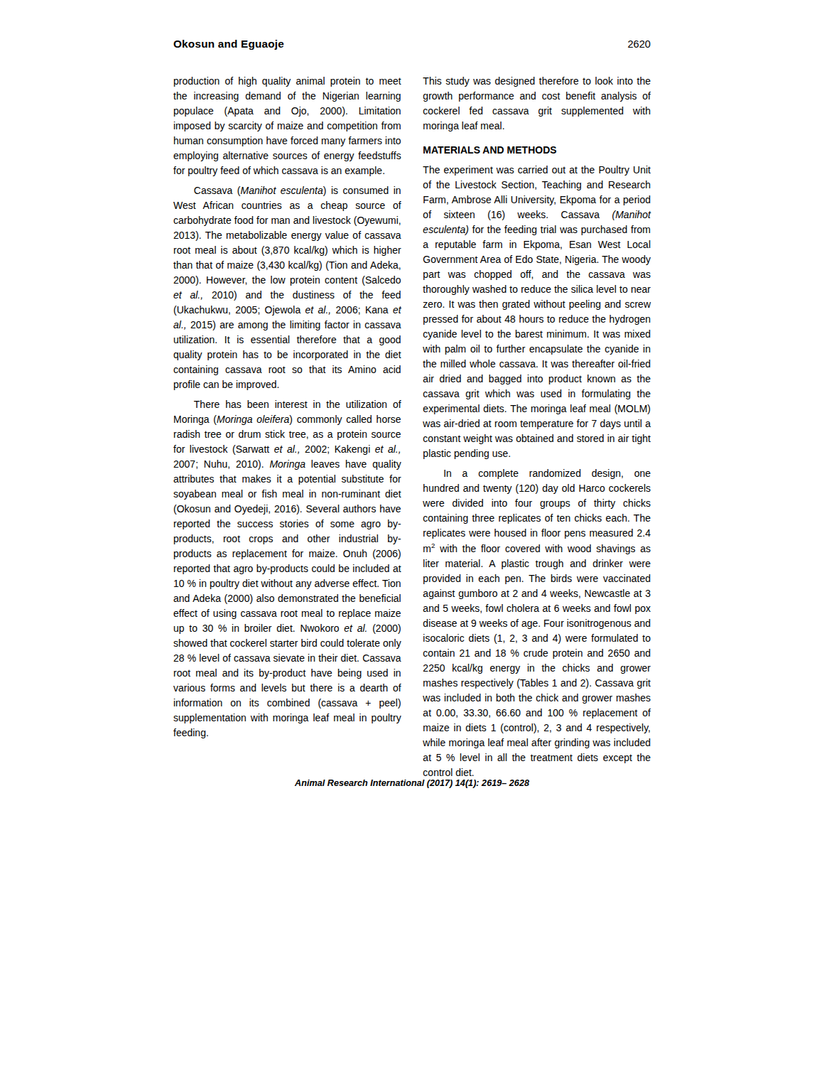Okosun and Eguaoje 2620
production of high quality animal protein to meet the increasing demand of the Nigerian learning populace (Apata and Ojo, 2000). Limitation imposed by scarcity of maize and competition from human consumption have forced many farmers into employing alternative sources of energy feedstuffs for poultry feed of which cassava is an example.
Cassava (Manihot esculenta) is consumed in West African countries as a cheap source of carbohydrate food for man and livestock (Oyewumi, 2013). The metabolizable energy value of cassava root meal is about (3,870 kcal/kg) which is higher than that of maize (3,430 kcal/kg) (Tion and Adeka, 2000). However, the low protein content (Salcedo et al., 2010) and the dustiness of the feed (Ukachukwu, 2005; Ojewola et al., 2006; Kana et al., 2015) are among the limiting factor in cassava utilization. It is essential therefore that a good quality protein has to be incorporated in the diet containing cassava root so that its Amino acid profile can be improved.
There has been interest in the utilization of Moringa (Moringa oleifera) commonly called horse radish tree or drum stick tree, as a protein source for livestock (Sarwatt et al., 2002; Kakengi et al., 2007; Nuhu, 2010). Moringa leaves have quality attributes that makes it a potential substitute for soyabean meal or fish meal in non-ruminant diet (Okosun and Oyedeji, 2016). Several authors have reported the success stories of some agro by-products, root crops and other industrial by-products as replacement for maize. Onuh (2006) reported that agro by-products could be included at 10 % in poultry diet without any adverse effect. Tion and Adeka (2000) also demonstrated the beneficial effect of using cassava root meal to replace maize up to 30 % in broiler diet. Nwokoro et al. (2000) showed that cockerel starter bird could tolerate only 28 % level of cassava sievate in their diet. Cassava root meal and its by-product have being used in various forms and levels but there is a dearth of information on its combined (cassava + peel) supplementation with moringa leaf meal in poultry feeding.
This study was designed therefore to look into the growth performance and cost benefit analysis of cockerel fed cassava grit supplemented with moringa leaf meal.
Materials and Methods
The experiment was carried out at the Poultry Unit of the Livestock Section, Teaching and Research Farm, Ambrose Alli University, Ekpoma for a period of sixteen (16) weeks. Cassava (Manihot esculenta) for the feeding trial was purchased from a reputable farm in Ekpoma, Esan West Local Government Area of Edo State, Nigeria. The woody part was chopped off, and the cassava was thoroughly washed to reduce the silica level to near zero. It was then grated without peeling and screw pressed for about 48 hours to reduce the hydrogen cyanide level to the barest minimum. It was mixed with palm oil to further encapsulate the cyanide in the milled whole cassava. It was thereafter oil-fried air dried and bagged into product known as the cassava grit which was used in formulating the experimental diets. The moringa leaf meal (MOLM) was air-dried at room temperature for 7 days until a constant weight was obtained and stored in air tight plastic pending use.
In a complete randomized design, one hundred and twenty (120) day old Harco cockerels were divided into four groups of thirty chicks containing three replicates of ten chicks each. The replicates were housed in floor pens measured 2.4 m2 with the floor covered with wood shavings as liter material. A plastic trough and drinker were provided in each pen. The birds were vaccinated against gumboro at 2 and 4 weeks, Newcastle at 3 and 5 weeks, fowl cholera at 6 weeks and fowl pox disease at 9 weeks of age. Four isonitrogenous and isocaloric diets (1, 2, 3 and 4) were formulated to contain 21 and 18 % crude protein and 2650 and 2250 kcal/kg energy in the chicks and grower mashes respectively (Tables 1 and 2). Cassava grit was included in both the chick and grower mashes at 0.00, 33.30, 66.60 and 100 % replacement of maize in diets 1 (control), 2, 3 and 4 respectively, while moringa leaf meal after grinding was included at 5 % level in all the treatment diets except the control diet.
Animal Research International (2017) 14(1): 2619– 2628